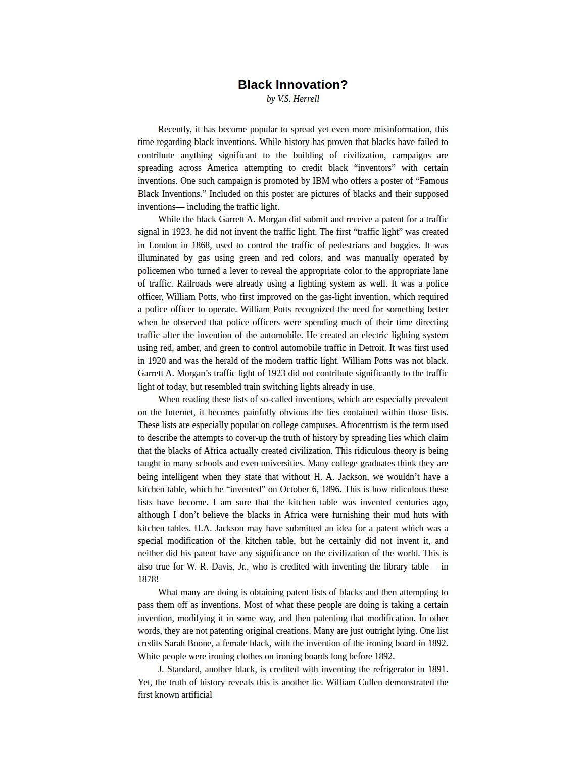Black Innovation?
by V.S. Herrell
Recently, it has become popular to spread yet even more misinformation, this time regarding black inventions. While history has proven that blacks have failed to contribute anything significant to the building of civilization, campaigns are spreading across America attempting to credit black “inventors” with certain inventions. One such campaign is promoted by IBM who offers a poster of “Famous Black Inventions.” Included on this poster are pictures of blacks and their supposed inventions— including the traffic light.
While the black Garrett A. Morgan did submit and receive a patent for a traffic signal in 1923, he did not invent the traffic light. The first “traffic light” was created in London in 1868, used to control the traffic of pedestrians and buggies. It was illuminated by gas using green and red colors, and was manually operated by policemen who turned a lever to reveal the appropriate color to the appropriate lane of traffic. Railroads were already using a lighting system as well. It was a police officer, William Potts, who first improved on the gas-light invention, which required a police officer to operate. William Potts recognized the need for something better when he observed that police officers were spending much of their time directing traffic after the invention of the automobile. He created an electric lighting system using red, amber, and green to control automobile traffic in Detroit. It was first used in 1920 and was the herald of the modern traffic light. William Potts was not black. Garrett A. Morgan’s traffic light of 1923 did not contribute significantly to the traffic light of today, but resembled train switching lights already in use.
When reading these lists of so-called inventions, which are especially prevalent on the Internet, it becomes painfully obvious the lies contained within those lists. These lists are especially popular on college campuses. Afrocentrism is the term used to describe the attempts to cover-up the truth of history by spreading lies which claim that the blacks of Africa actually created civilization. This ridiculous theory is being taught in many schools and even universities. Many college graduates think they are being intelligent when they state that without H. A. Jackson, we wouldn’t have a kitchen table, which he “invented” on October 6, 1896. This is how ridiculous these lists have become. I am sure that the kitchen table was invented centuries ago, although I don’t believe the blacks in Africa were furnishing their mud huts with kitchen tables. H.A. Jackson may have submitted an idea for a patent which was a special modification of the kitchen table, but he certainly did not invent it, and neither did his patent have any significance on the civilization of the world. This is also true for W. R. Davis, Jr., who is credited with inventing the library table— in 1878!
What many are doing is obtaining patent lists of blacks and then attempting to pass them off as inventions. Most of what these people are doing is taking a certain invention, modifying it in some way, and then patenting that modification. In other words, they are not patenting original creations. Many are just outright lying. One list credits Sarah Boone, a female black, with the invention of the ironing board in 1892. White people were ironing clothes on ironing boards long before 1892.
J. Standard, another black, is credited with inventing the refrigerator in 1891. Yet, the truth of history reveals this is another lie. William Cullen demonstrated the first known artificial